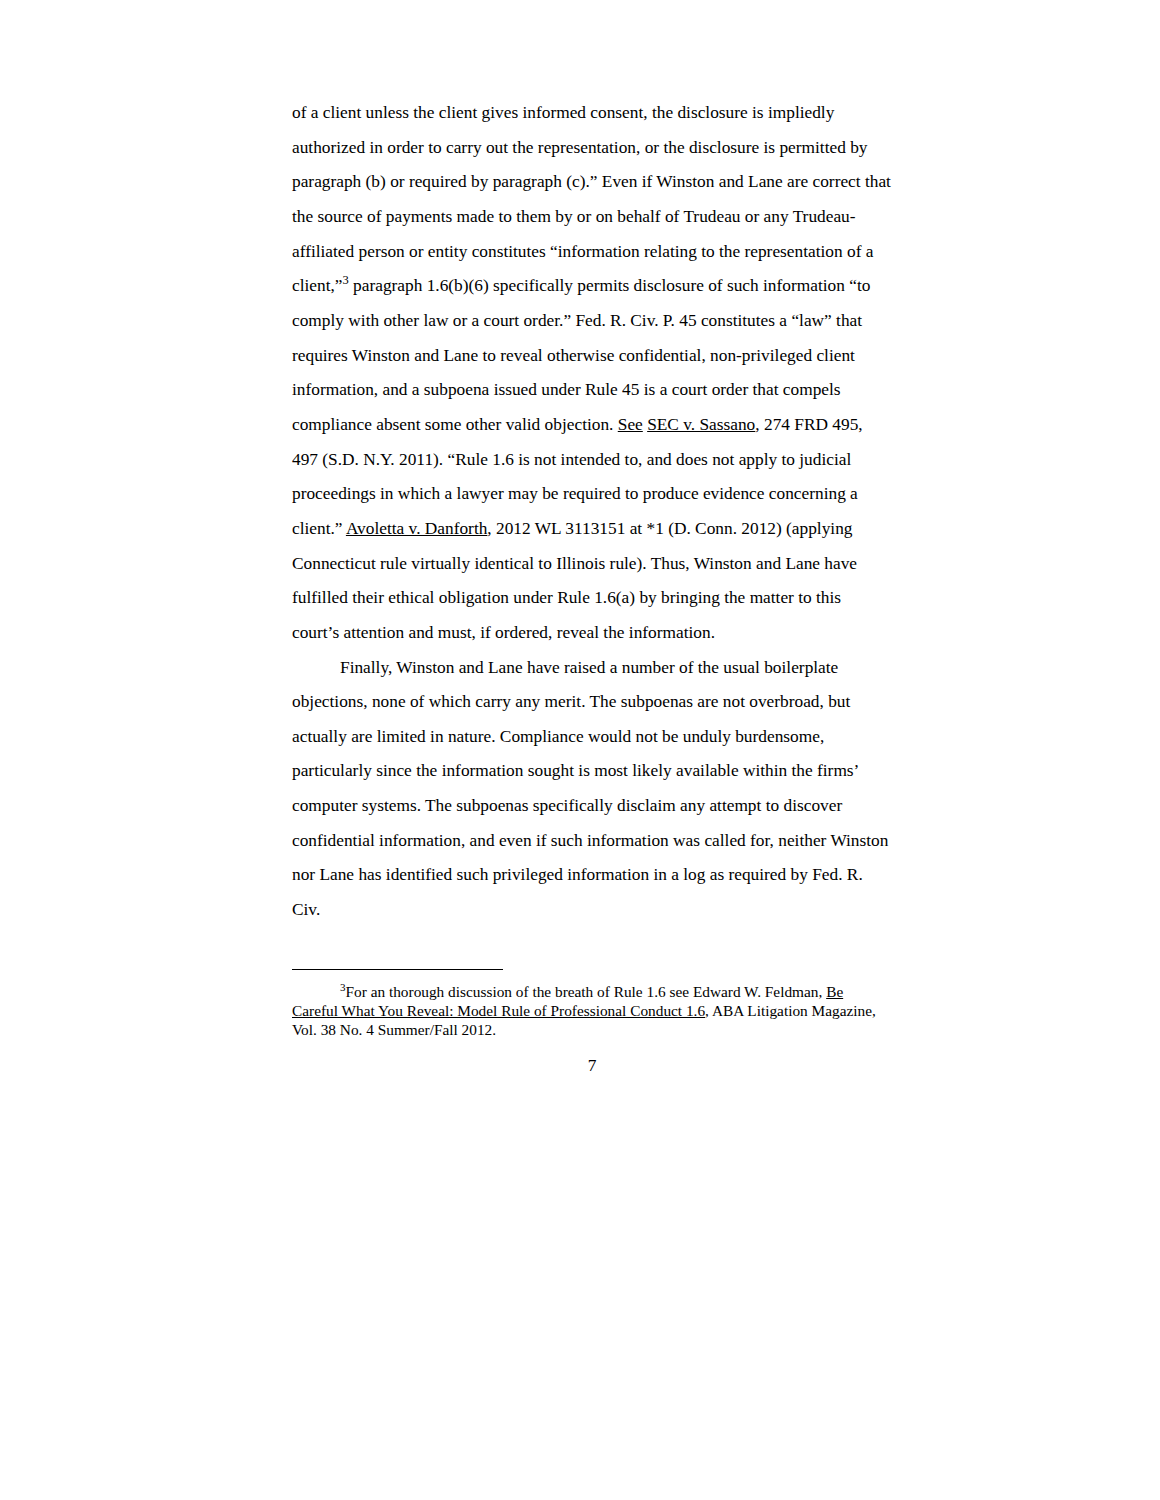of a client unless the client gives informed consent, the disclosure is impliedly authorized in order to carry out the representation, or the disclosure is permitted by paragraph (b) or required by paragraph (c).” Even if Winston and Lane are correct that the source of payments made to them by or on behalf of Trudeau or any Trudeau-affiliated person or entity constitutes “information relating to the representation of a client,”3 paragraph 1.6(b)(6) specifically permits disclosure of such information “to comply with other law or a court order.” Fed. R. Civ. P. 45 constitutes a “law” that requires Winston and Lane to reveal otherwise confidential, non-privileged client information, and a subpoena issued under Rule 45 is a court order that compels compliance absent some other valid objection. See SEC v. Sassano, 274 FRD 495, 497 (S.D. N.Y. 2011). “Rule 1.6 is not intended to, and does not apply to judicial proceedings in which a lawyer may be required to produce evidence concerning a client.” Avoletta v. Danforth, 2012 WL 3113151 at *1 (D. Conn. 2012) (applying Connecticut rule virtually identical to Illinois rule). Thus, Winston and Lane have fulfilled their ethical obligation under Rule 1.6(a) by bringing the matter to this court’s attention and must, if ordered, reveal the information.
Finally, Winston and Lane have raised a number of the usual boilerplate objections, none of which carry any merit. The subpoenas are not overbroad, but actually are limited in nature. Compliance would not be unduly burdensome, particularly since the information sought is most likely available within the firms’ computer systems. The subpoenas specifically disclaim any attempt to discover confidential information, and even if such information was called for, neither Winston nor Lane has identified such privileged information in a log as required by Fed. R. Civ.
3For an thorough discussion of the breath of Rule 1.6 see Edward W. Feldman, Be Careful What You Reveal: Model Rule of Professional Conduct 1.6, ABA Litigation Magazine, Vol. 38 No. 4 Summer/Fall 2012.
7